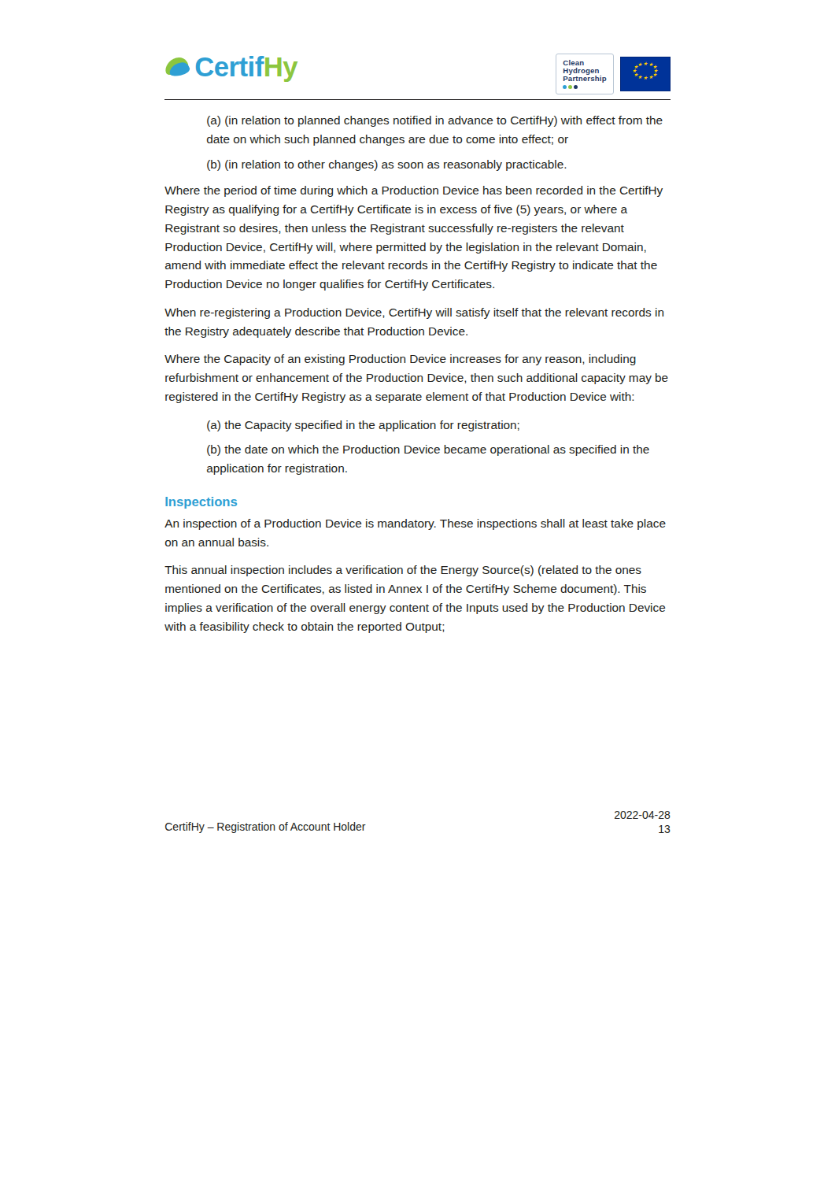CertifHy
Clean Hydrogen Partnership
★ ★ ★ ★ ★ ★ ★ ★ ★ ★ ★ ★
(a) (in relation to planned changes notified in advance to CertifHy) with effect from the date on which such planned changes are due to come into effect; or
(b) (in relation to other changes) as soon as reasonably practicable.
Where the period of time during which a Production Device has been recorded in the CertifHy Registry as qualifying for a CertifHy Certificate is in excess of five (5) years, or where a Registrant so desires, then unless the Registrant successfully re-registers the relevant Production Device, CertifHy will, where permitted by the legislation in the relevant Domain, amend with immediate effect the relevant records in the CertifHy Registry to indicate that the Production Device no longer qualifies for CertifHy Certificates.
When re-registering a Production Device, CertifHy will satisfy itself that the relevant records in the Registry adequately describe that Production Device.
Where the Capacity of an existing Production Device increases for any reason, including refurbishment or enhancement of the Production Device, then such additional capacity may be registered in the CertifHy Registry as a separate element of that Production Device with:
(a) the Capacity specified in the application for registration;
(b) the date on which the Production Device became operational as specified in the application for registration.
Inspections
An inspection of a Production Device is mandatory. These inspections shall at least take place on an annual basis.
This annual inspection includes a verification of the Energy Source(s) (related to the ones mentioned on the Certificates, as listed in Annex I of the CertifHy Scheme document). This implies a verification of the overall energy content of the Inputs used by the Production Device with a feasibility check to obtain the reported Output;
CertifHy – Registration of Account Holder
2022-04-28
13